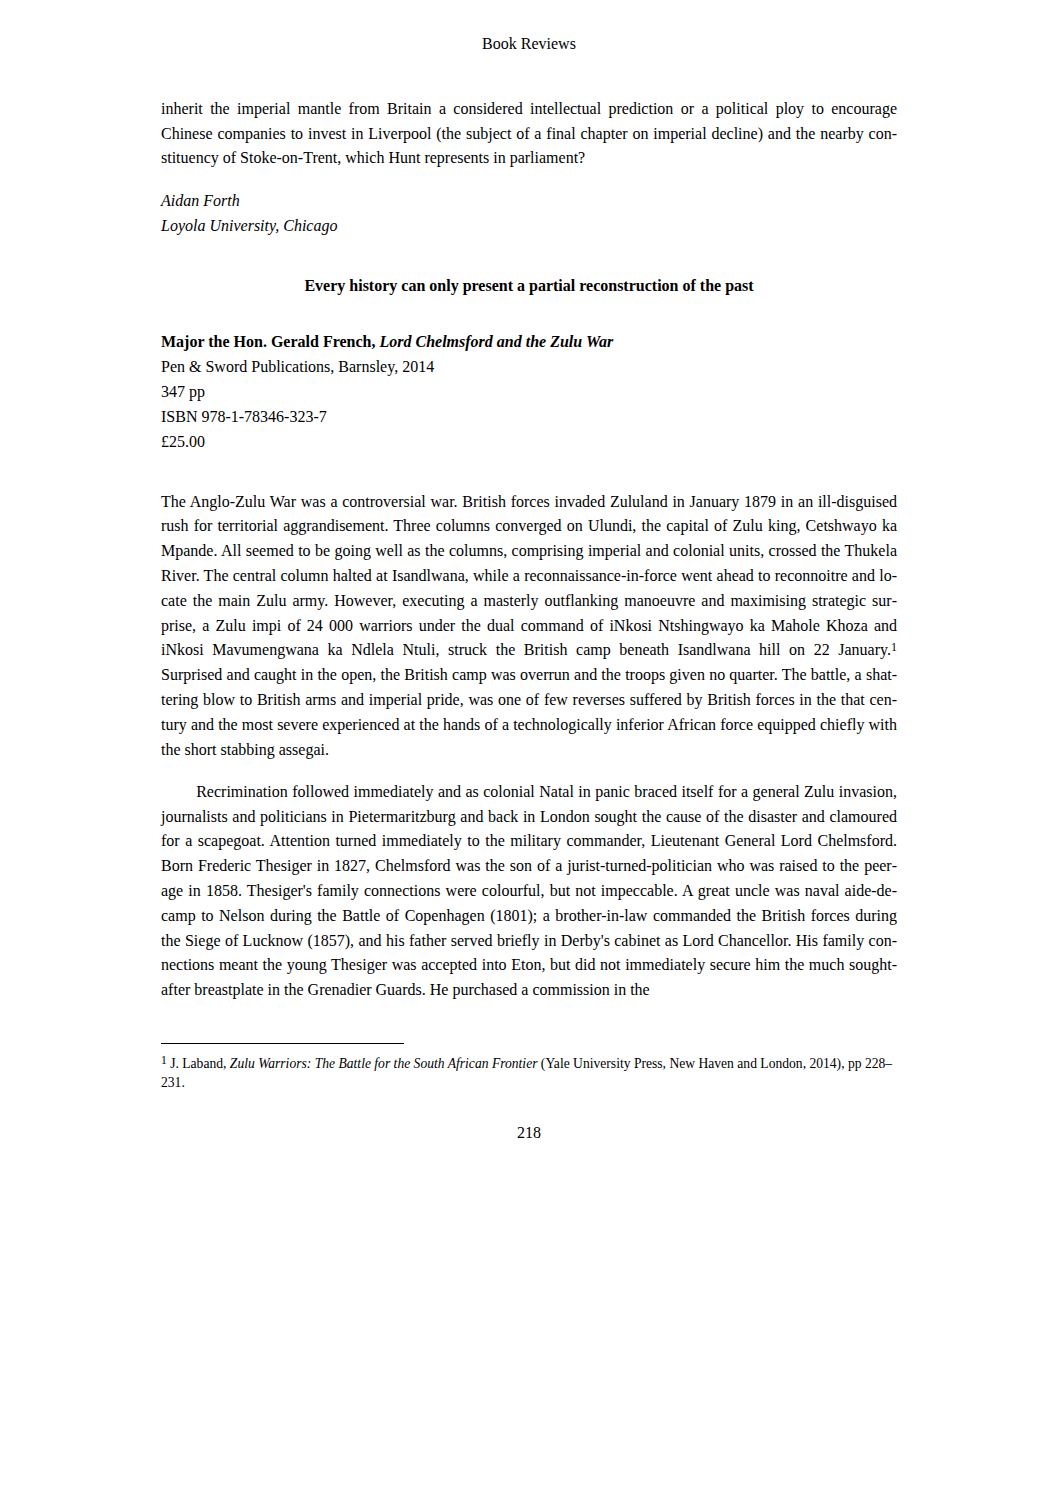Book Reviews
inherit the imperial mantle from Britain a considered intellectual prediction or a political ploy to encourage Chinese companies to invest in Liverpool (the subject of a final chapter on imperial decline) and the nearby constituency of Stoke-on-Trent, which Hunt represents in parliament?
Aidan Forth
Loyola University, Chicago
Every history can only present a partial reconstruction of the past
Major the Hon. Gerald French, Lord Chelmsford and the Zulu War
Pen & Sword Publications, Barnsley, 2014
347 pp
ISBN 978-1-78346-323-7
£25.00
The Anglo-Zulu War was a controversial war. British forces invaded Zululand in January 1879 in an ill-disguised rush for territorial aggrandisement. Three columns converged on Ulundi, the capital of Zulu king, Cetshwayo ka Mpande. All seemed to be going well as the columns, comprising imperial and colonial units, crossed the Thukela River. The central column halted at Isandlwana, while a reconnaissance-in-force went ahead to reconnoitre and locate the main Zulu army. However, executing a masterly outflanking manoeuvre and maximising strategic surprise, a Zulu impi of 24 000 warriors under the dual command of iNkosi Ntshingwayo ka Mahole Khoza and iNkosi Mavumengwana ka Ndlela Ntuli, struck the British camp beneath Isandlwana hill on 22 January.1 Surprised and caught in the open, the British camp was overrun and the troops given no quarter. The battle, a shattering blow to British arms and imperial pride, was one of few reverses suffered by British forces in the that century and the most severe experienced at the hands of a technologically inferior African force equipped chiefly with the short stabbing assegai.
Recrimination followed immediately and as colonial Natal in panic braced itself for a general Zulu invasion, journalists and politicians in Pietermaritzburg and back in London sought the cause of the disaster and clamoured for a scapegoat. Attention turned immediately to the military commander, Lieutenant General Lord Chelmsford. Born Frederic Thesiger in 1827, Chelmsford was the son of a jurist-turned-politician who was raised to the peerage in 1858. Thesiger's family connections were colourful, but not impeccable. A great uncle was naval aide-de-camp to Nelson during the Battle of Copenhagen (1801); a brother-in-law commanded the British forces during the Siege of Lucknow (1857), and his father served briefly in Derby's cabinet as Lord Chancellor. His family connections meant the young Thesiger was accepted into Eton, but did not immediately secure him the much sought-after breastplate in the Grenadier Guards. He purchased a commission in the
1 J. Laband, Zulu Warriors: The Battle for the South African Frontier (Yale University Press, New Haven and London, 2014), pp 228–231.
218